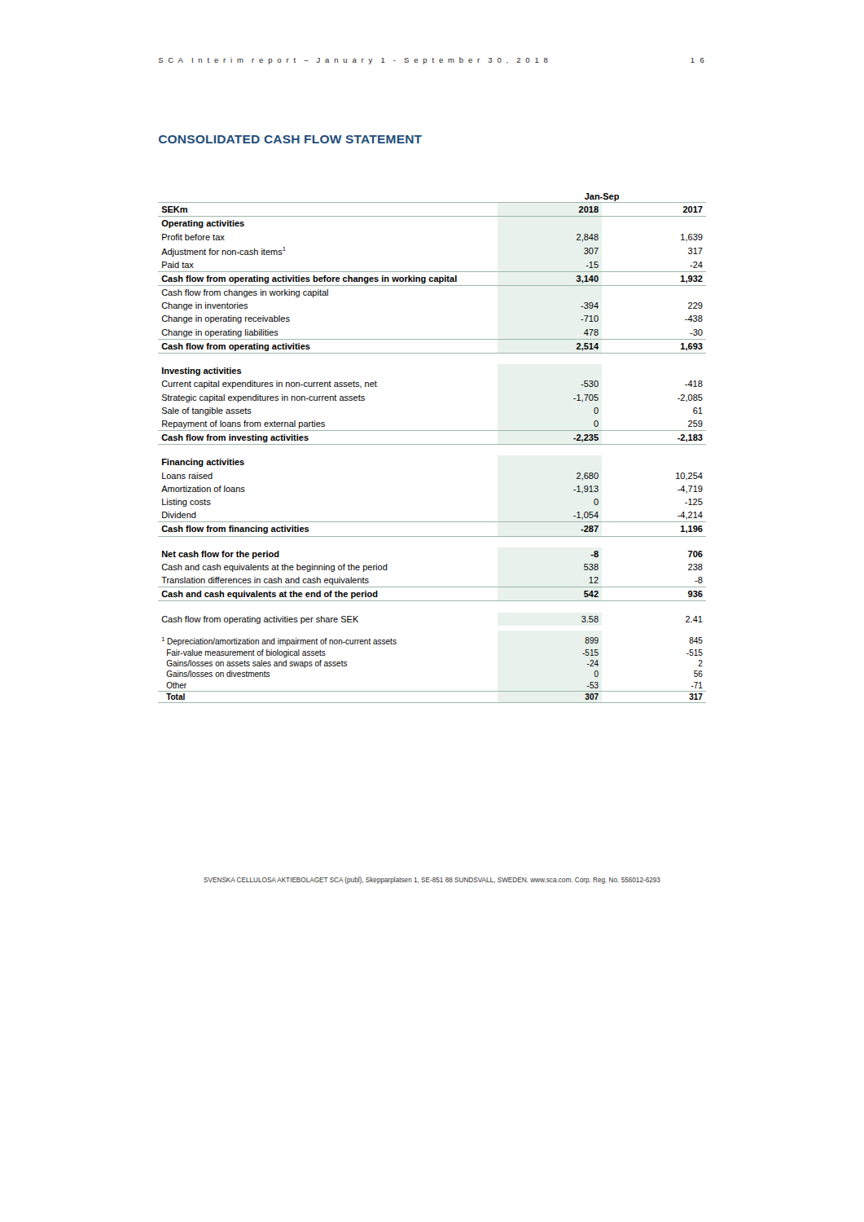S C A I n t e r i m r e p o r t – J a n u a r y 1 - S e p t e m b e r 3 0 , 2 0 1 8
1 6
CONSOLIDATED CASH FLOW STATEMENT
| | Jan-Sep |
| --- | --- |
| SEKm | 2018 | 2017 |
| Operating activities | | |
| Profit before tax | 2,848 | 1,639 |
| Adjustment for non-cash items 1 | 307 | 317 |
| Paid tax | -15 | -24 |
| Cash flow from operating activities before changes in working capital | 3,140 | 1,932 |
| Cash flow from changes in working capital | | |
| Change in inventories | -394 | 229 |
| Change in operating receivables | -710 | -438 |
| Change in operating liabilities | 478 | -30 |
| Cash flow from operating activities | 2,514 | 1,693 |
| Investing activities | | |
| Current capital expenditures in non-current assets, net | -530 | -418 |
| Strategic capital expenditures in non-current assets | -1,705 | -2,085 |
| Sale of tangible assets | 0 | 61 |
| Repayment of loans from external parties | 0 | 259 |
| Cash flow from investing activities | -2,235 | -2,183 |
| Financing activities | | |
| Loans raised | 2,680 | 10,254 |
| Amortization of loans | -1,913 | -4,719 |
| Listing costs | 0 | -125 |
| Dividend | -1,054 | -4,214 |
| Cash flow from financing activities | -287 | 1,196 |
| Net cash flow for the period | -8 | 706 |
| Cash and cash equivalents at the beginning of the period | 538 | 238 |
| Translation differences in cash and cash equivalents | 12 | -8 |
| Cash and cash equivalents at the end of the period | 542 | 936 |
| Cash flow from operating activities per share SEK | 3.58 | 2.41 |
| 1 Depreciation/amortization and impairment of non-current assets | 899 | 845 |
| Fair-value measurement of biological assets | -515 | -515 |
| Gains/losses on assets sales and swaps of assets | -24 | 2 |
| Gains/losses on divestments | 0 | 56 |
| Other | -53 | -71 |
| Total | 307 | 317 |
SVENSKA CELLULOSA AKTIEBOLAGET SCA (publ), Skepparplatsen 1, SE-851 88 SUNDSVALL, SWEDEN. www.sca.com. Corp. Reg. No. 556012-6293